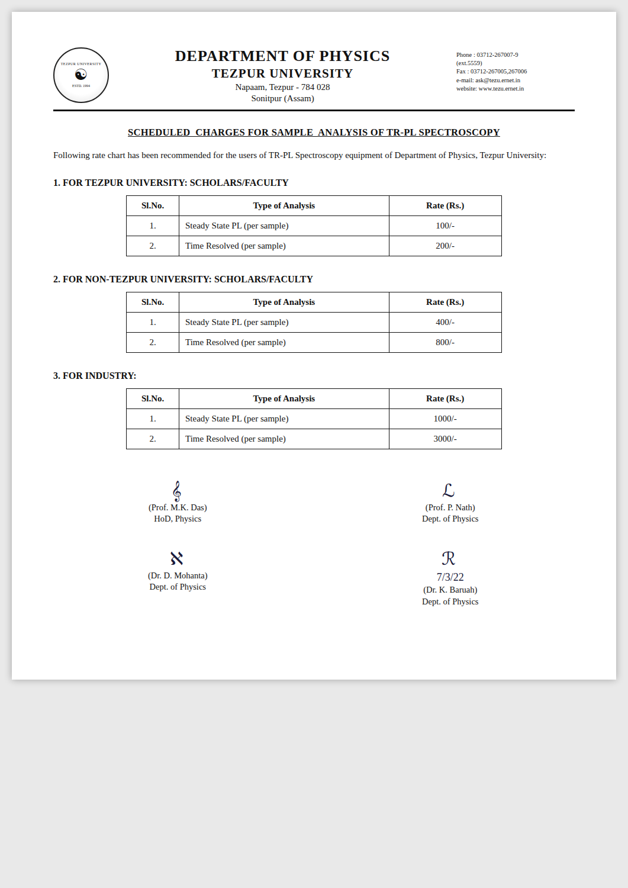TEZPUR UNIVERSITY ☯ ESTD. 1994
DEPARTMENT OF PHYSICS
TEZPUR UNIVERSITY
Napaam, Tezpur - 784 028
Sonitpur (Assam)
Phone : 03712-267007-9
(ext.5559)
Fax : 03712-267005,267006
e-mail: ask@tezu.ernet.in
website: www.tezu.ernet.in
SCHEDULED CHARGES FOR SAMPLE ANALYSIS OF TR-PL SPECTROSCOPY
Following rate chart has been recommended for the users of TR-PL Spectroscopy equipment of Department of Physics, Tezpur University:
1. FOR TEZPUR UNIVERSITY: SCHOLARS/FACULTY
| Sl.No. | Type of Analysis | Rate (Rs.) |
| --- | --- | --- |
| 1. | Steady State PL (per sample) | 100/- |
| 2. | Time Resolved (per sample) | 200/- |
2. FOR NON-TEZPUR UNIVERSITY: SCHOLARS/FACULTY
| Sl.No. | Type of Analysis | Rate (Rs.) |
| --- | --- | --- |
| 1. | Steady State PL (per sample) | 400/- |
| 2. | Time Resolved (per sample) | 800/- |
3. FOR INDUSTRY:
| Sl.No. | Type of Analysis | Rate (Rs.) |
| --- | --- | --- |
| 1. | Steady State PL (per sample) | 1000/- |
| 2. | Time Resolved (per sample) | 3000/- |
𝄞  
(Prof. M.K. Das)
HoD, Physics
ℵ  
(Dr. D. Mohanta)
Dept. of Physics
ℒ  
(Prof. P. Nath)
Dept. of Physics
ℛ  
7/3/22
(Dr. K. Baruah)
Dept. of Physics